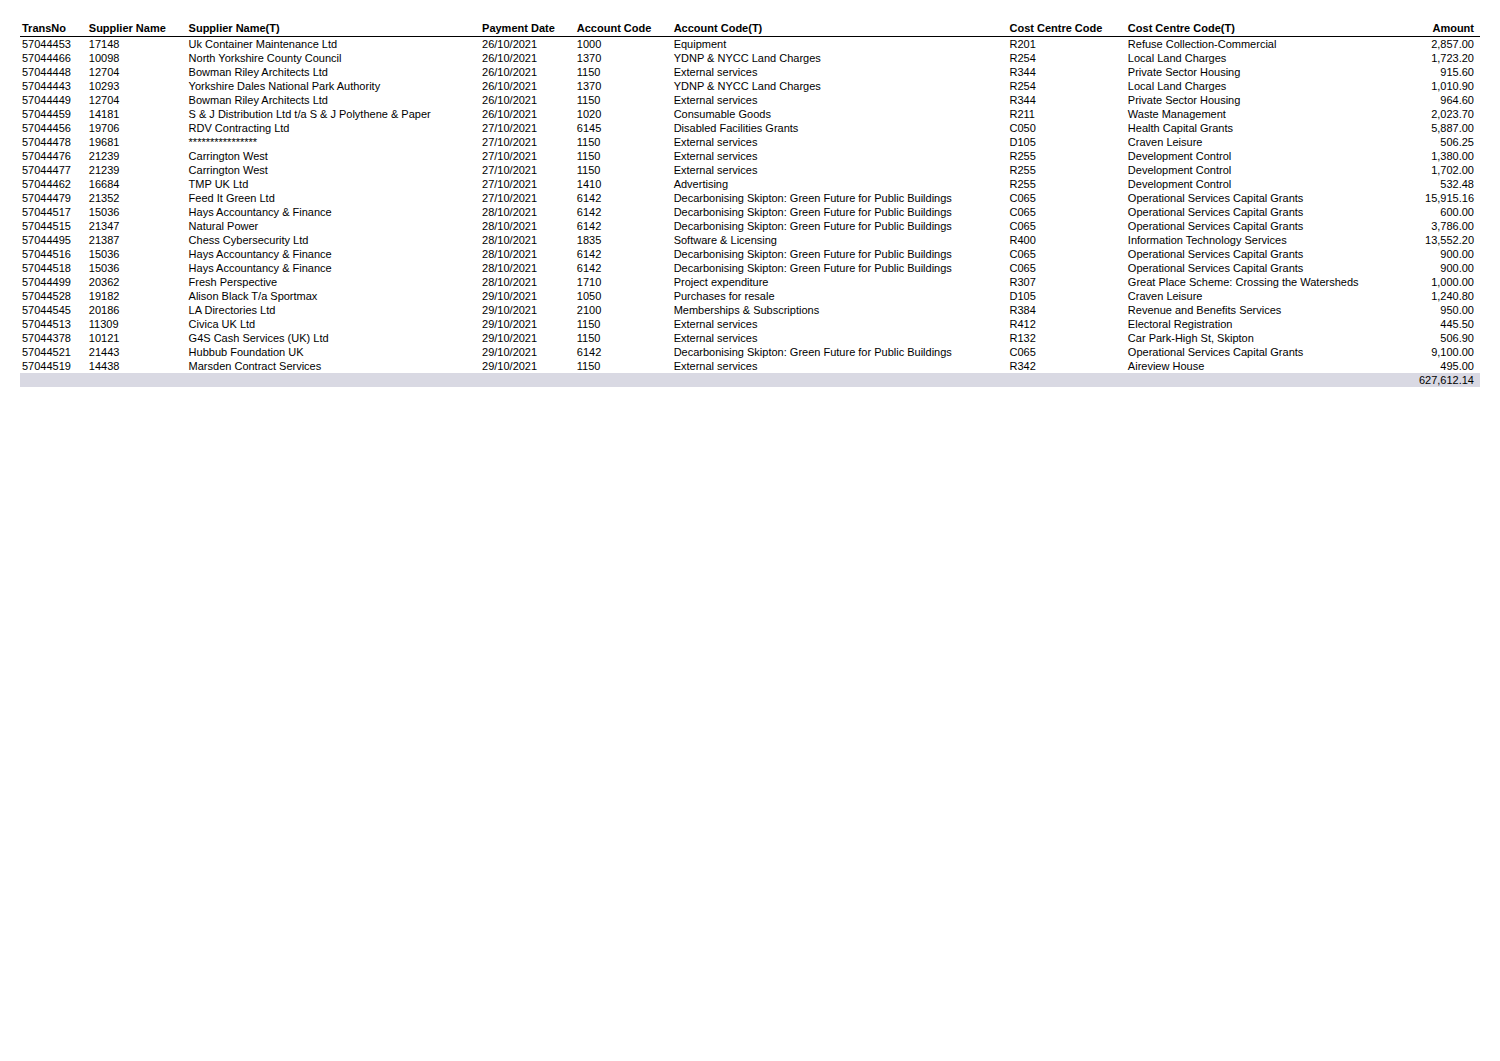| TransNo | Supplier Name | Supplier Name(T) | Payment Date | Account Code | Account Code(T) | Cost Centre Code | Cost Centre Code(T) | Amount |
| --- | --- | --- | --- | --- | --- | --- | --- | --- |
| 57044453 | 17148 | Uk Container Maintenance Ltd | 26/10/2021 | 1000 | Equipment | R201 | Refuse Collection-Commercial | 2,857.00 |
| 57044466 | 10098 | North Yorkshire County Council | 26/10/2021 | 1370 | YDNP & NYCC Land Charges | R254 | Local Land Charges | 1,723.20 |
| 57044448 | 12704 | Bowman Riley Architects Ltd | 26/10/2021 | 1150 | External services | R344 | Private Sector Housing | 915.60 |
| 57044443 | 10293 | Yorkshire Dales National Park Authority | 26/10/2021 | 1370 | YDNP & NYCC Land Charges | R254 | Local Land Charges | 1,010.90 |
| 57044449 | 12704 | Bowman Riley Architects Ltd | 26/10/2021 | 1150 | External services | R344 | Private Sector Housing | 964.60 |
| 57044459 | 14181 | S & J Distribution Ltd t/a S & J Polythene & Paper | 26/10/2021 | 1020 | Consumable Goods | R211 | Waste Management | 2,023.70 |
| 57044456 | 19706 | RDV Contracting Ltd | 27/10/2021 | 6145 | Disabled Facilities Grants | C050 | Health Capital Grants | 5,887.00 |
| 57044478 | 19681 | **************** | 27/10/2021 | 1150 | External services | D105 | Craven Leisure | 506.25 |
| 57044476 | 21239 | Carrington West | 27/10/2021 | 1150 | External services | R255 | Development Control | 1,380.00 |
| 57044477 | 21239 | Carrington West | 27/10/2021 | 1150 | External services | R255 | Development Control | 1,702.00 |
| 57044462 | 16684 | TMP UK Ltd | 27/10/2021 | 1410 | Advertising | R255 | Development Control | 532.48 |
| 57044479 | 21352 | Feed It Green Ltd | 27/10/2021 | 6142 | Decarbonising Skipton: Green Future for Public Buildings | C065 | Operational Services Capital Grants | 15,915.16 |
| 57044517 | 15036 | Hays Accountancy & Finance | 28/10/2021 | 6142 | Decarbonising Skipton: Green Future for Public Buildings | C065 | Operational Services Capital Grants | 600.00 |
| 57044515 | 21347 | Natural Power | 28/10/2021 | 6142 | Decarbonising Skipton: Green Future for Public Buildings | C065 | Operational Services Capital Grants | 3,786.00 |
| 57044495 | 21387 | Chess Cybersecurity Ltd | 28/10/2021 | 1835 | Software & Licensing | R400 | Information Technology Services | 13,552.20 |
| 57044516 | 15036 | Hays Accountancy & Finance | 28/10/2021 | 6142 | Decarbonising Skipton: Green Future for Public Buildings | C065 | Operational Services Capital Grants | 900.00 |
| 57044518 | 15036 | Hays Accountancy & Finance | 28/10/2021 | 6142 | Decarbonising Skipton: Green Future for Public Buildings | C065 | Operational Services Capital Grants | 900.00 |
| 57044499 | 20362 | Fresh Perspective | 28/10/2021 | 1710 | Project expenditure | R307 | Great Place Scheme: Crossing the Watersheds | 1,000.00 |
| 57044528 | 19182 | Alison Black T/a Sportmax | 29/10/2021 | 1050 | Purchases for resale | D105 | Craven Leisure | 1,240.80 |
| 57044545 | 20186 | LA Directories Ltd | 29/10/2021 | 2100 | Memberships & Subscriptions | R384 | Revenue and Benefits Services | 950.00 |
| 57044513 | 11309 | Civica UK Ltd | 29/10/2021 | 1150 | External services | R412 | Electoral Registration | 445.50 |
| 57044378 | 10121 | G4S Cash Services (UK) Ltd | 29/10/2021 | 1150 | External services | R132 | Car Park-High St, Skipton | 506.90 |
| 57044521 | 21443 | Hubbub Foundation UK | 29/10/2021 | 6142 | Decarbonising Skipton: Green Future for Public Buildings | C065 | Operational Services Capital Grants | 9,100.00 |
| 57044519 | 14438 | Marsden Contract Services | 29/10/2021 | 1150 | External services | R342 | Aireview House | 495.00 |
| | | | | | | | | 627,612.14 |